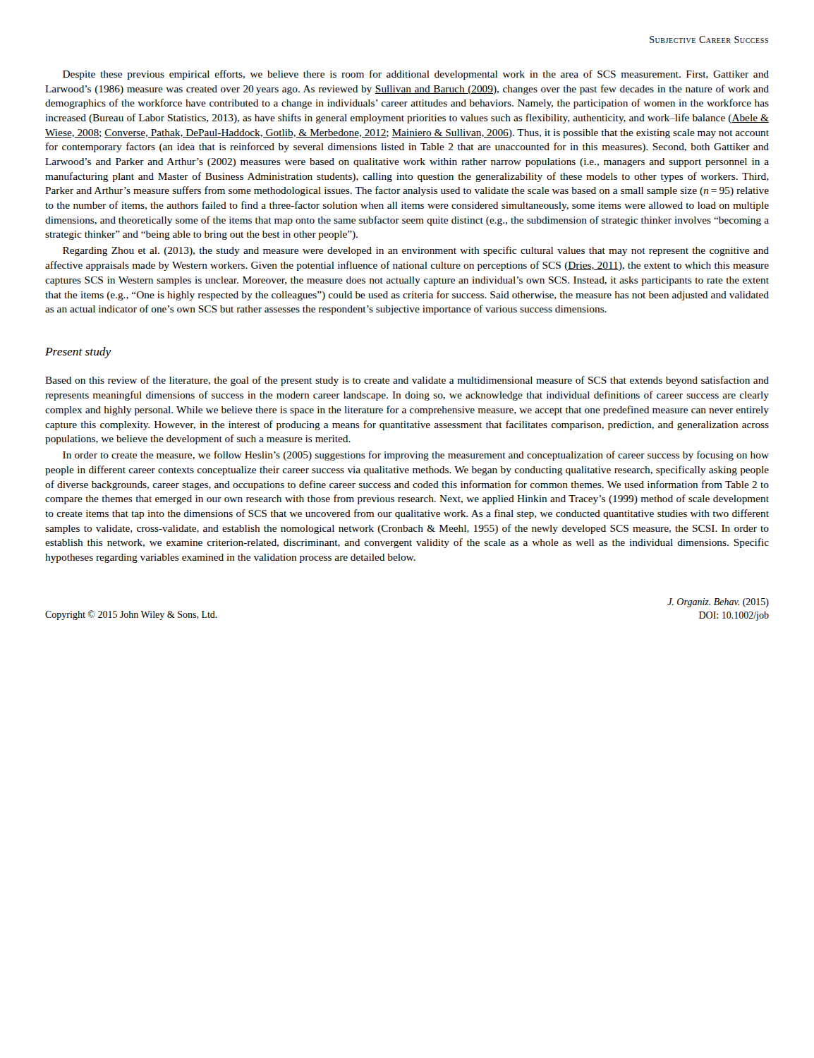Subjective Career Success
Despite these previous empirical efforts, we believe there is room for additional developmental work in the area of SCS measurement. First, Gattiker and Larwood’s (1986) measure was created over 20 years ago. As reviewed by Sullivan and Baruch (2009), changes over the past few decades in the nature of work and demographics of the workforce have contributed to a change in individuals’ career attitudes and behaviors. Namely, the participation of women in the workforce has increased (Bureau of Labor Statistics, 2013), as have shifts in general employment priorities to values such as flexibility, authenticity, and work–life balance (Abele & Wiese, 2008; Converse, Pathak, DePaul-Haddock, Gotlib, & Merbedone, 2012; Mainiero & Sullivan, 2006). Thus, it is possible that the existing scale may not account for contemporary factors (an idea that is reinforced by several dimensions listed in Table 2 that are unaccounted for in this measures). Second, both Gattiker and Larwood’s and Parker and Arthur’s (2002) measures were based on qualitative work within rather narrow populations (i.e., managers and support personnel in a manufacturing plant and Master of Business Administration students), calling into question the generalizability of these models to other types of workers. Third, Parker and Arthur’s measure suffers from some methodological issues. The factor analysis used to validate the scale was based on a small sample size (n = 95) relative to the number of items, the authors failed to find a three-factor solution when all items were considered simultaneously, some items were allowed to load on multiple dimensions, and theoretically some of the items that map onto the same subfactor seem quite distinct (e.g., the subdimension of strategic thinker involves “becoming a strategic thinker” and “being able to bring out the best in other people”).
Regarding Zhou et al. (2013), the study and measure were developed in an environment with specific cultural values that may not represent the cognitive and affective appraisals made by Western workers. Given the potential influence of national culture on perceptions of SCS (Dries, 2011), the extent to which this measure captures SCS in Western samples is unclear. Moreover, the measure does not actually capture an individual’s own SCS. Instead, it asks participants to rate the extent that the items (e.g., “One is highly respected by the colleagues”) could be used as criteria for success. Said otherwise, the measure has not been adjusted and validated as an actual indicator of one’s own SCS but rather assesses the respondent’s subjective importance of various success dimensions.
Present study
Based on this review of the literature, the goal of the present study is to create and validate a multidimensional measure of SCS that extends beyond satisfaction and represents meaningful dimensions of success in the modern career landscape. In doing so, we acknowledge that individual definitions of career success are clearly complex and highly personal. While we believe there is space in the literature for a comprehensive measure, we accept that one predefined measure can never entirely capture this complexity. However, in the interest of producing a means for quantitative assessment that facilitates comparison, prediction, and generalization across populations, we believe the development of such a measure is merited.
In order to create the measure, we follow Heslin’s (2005) suggestions for improving the measurement and conceptualization of career success by focusing on how people in different career contexts conceptualize their career success via qualitative methods. We began by conducting qualitative research, specifically asking people of diverse backgrounds, career stages, and occupations to define career success and coded this information for common themes. We used information from Table 2 to compare the themes that emerged in our own research with those from previous research. Next, we applied Hinkin and Tracey’s (1999) method of scale development to create items that tap into the dimensions of SCS that we uncovered from our qualitative work. As a final step, we conducted quantitative studies with two different samples to validate, cross-validate, and establish the nomological network (Cronbach & Meehl, 1955) of the newly developed SCS measure, the SCSI. In order to establish this network, we examine criterion-related, discriminant, and convergent validity of the scale as a whole as well as the individual dimensions. Specific hypotheses regarding variables examined in the validation process are detailed below.
Copyright © 2015 John Wiley & Sons, Ltd.
J. Organiz. Behav. (2015)
DOI: 10.1002/job